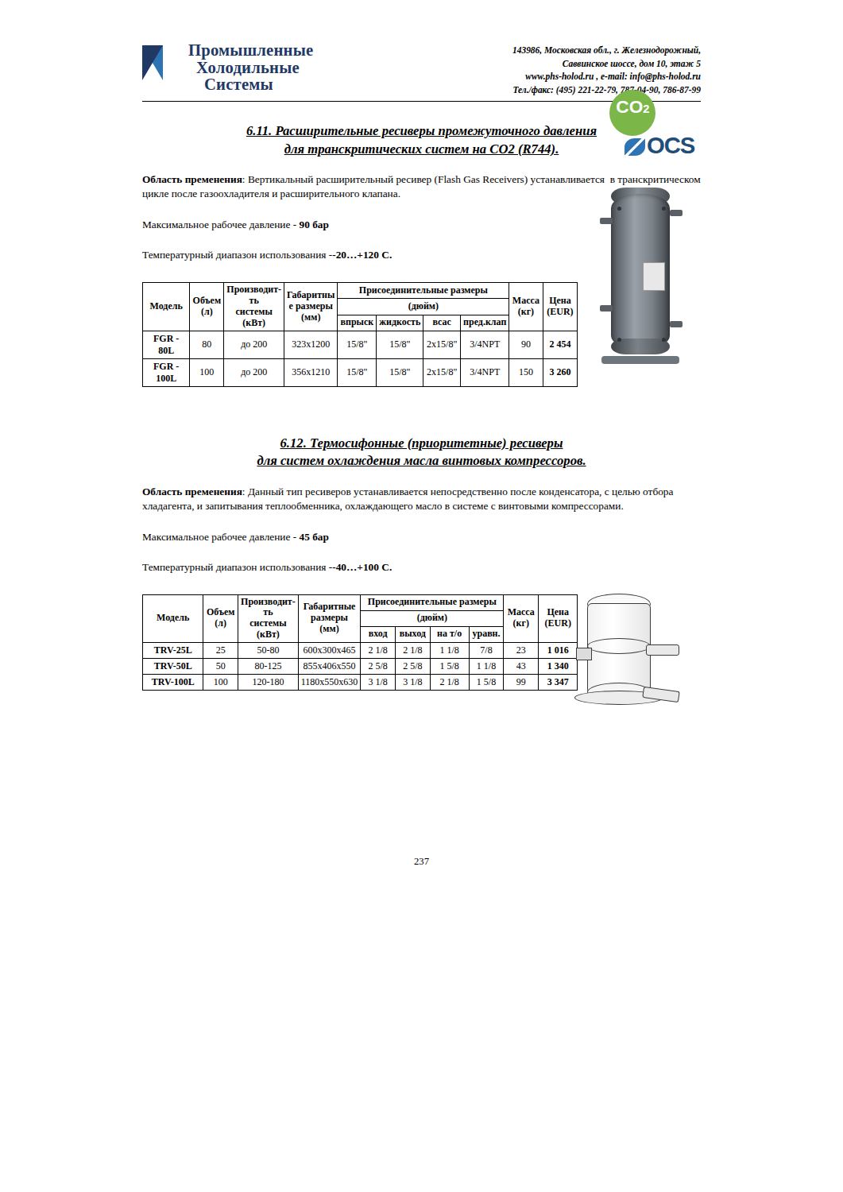Промышленные Холодильные Системы
143986, Московская обл., г. Железнодорожный,
Саввинское шоссе, дом 10, этаж 5
www.phs-holod.ru , e-mail: info@phs-holod.ru
Тел./факс: (495) 221-22-79, 787-04-90, 786-87-99
6.11. Расширительные ресиверы промежуточного давления
для транскритических систем на CO2 (R744).
CO2
OCS
Область пременения: Вертикальный расширительный ресивер (Flash Gas Receivers) устанавливается в транскритическом цикле после газоохладителя и расширительного клапана.
Максимальное рабочее давление - 90 бар
Температурный диапазон использования --20…+120 С.
| Модель | Объем (л) | Производит-ть системы (кВт) | Габаритны е размеры (мм) | Присоединительные размеры | Масса (кг) | Цена (EUR) |
| --- | --- | --- | --- | --- | --- | --- |
| (дюйм) |
| впрыск | жидкость | всас | пред.клап |
| FGR - 80L | 80 | до 200 | 323х1200 | 15/8" | 15/8" | 2х15/8" | 3/4NPT | 90 | 2 454 |
| FGR - 100L | 100 | до 200 | 356х1210 | 15/8" | 15/8" | 2х15/8" | 3/4NPT | 150 | 3 260 |
6.12. Термосифонные (приоритетные) ресиверы
для систем охлаждения масла винтовых компрессоров.
Область пременения: Данный тип ресиверов устанавливается непосредственно после конденсатора, с целью отбора хладагента, и запитывания теплообменника, охлаждающего масло в системе с винтовыми компрессорами.
Максимальное рабочее давление - 45 бар
Температурный диапазон использования --40…+100 С.
| Модель | Объем (л) | Производит-ть системы (кВт) | Габаритные размеры (мм) | Присоединительные размеры | Масса (кг) | Цена (EUR) |
| --- | --- | --- | --- | --- | --- | --- |
| (дюйм) |
| вход | выход | на т/о | уравн. |
| TRV-25L | 25 | 50-80 | 600х300х465 | 2 1/8 | 2 1/8 | 1 1/8 | 7/8 | 23 | 1 016 |
| TRV-50L | 50 | 80-125 | 855х406х550 | 2 5/8 | 2 5/8 | 1 5/8 | 1 1/8 | 43 | 1 340 |
| TRV-100L | 100 | 120-180 | 1180х550х630 | 3 1/8 | 3 1/8 | 2 1/8 | 1 5/8 | 99 | 3 347 |
237